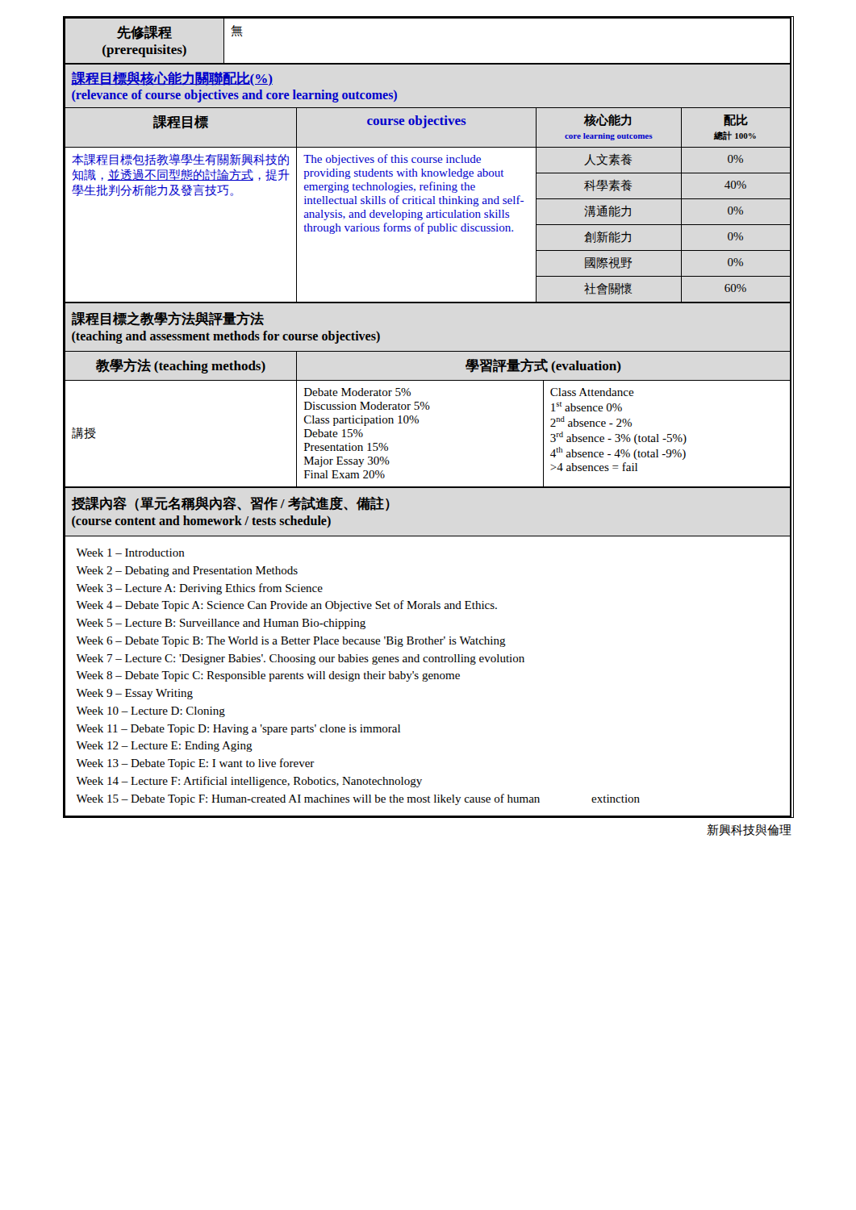| 先修課程 (prerequisites) | 無 |
| 課程目標與核心能力關聯配比(%) (relevance of course objectives and core learning outcomes) |
| 課程目標 | course objectives | 核心能力 core learning outcomes | 配比 總計 100% |
| 本課程目標包括教導學生有關新興科技的知識， 並透過不同型態的討論方式 ，提升學生批判分析能力及發言技巧。 | The objectives of this course include providing students with knowledge about emerging technologies, refining the intellectual skills of critical thinking and self-analysis, and developing articulation skills through various forms of public discussion. | 人文素養 | 0% |
| 科學素養 | 40% |
| 溝通能力 | 0% |
| 創新能力 | 0% |
| 國際視野 | 0% |
| 社會關懷 | 60% |
| 課程目標之教學方法與評量方法 (teaching and assessment methods for course objectives) |
| 教學方法 (teaching methods) | 學習評量方式 (evaluation) |
| 講授 | Debate Moderator 5% Discussion Moderator 5% Class participation 10% Debate 15% Presentation 15% Major Essay 30% Final Exam 20% | Class Attendance 1 st absence 0% 2 nd absence - 2% 3 rd absence - 3% (total -5%) 4 th absence - 4% (total -9%) >4 absences = fail |
| 授課內容（單元名稱與內容、習作 / 考試進度、備註） (course content and homework / tests schedule) |
| Week 1 – Introduction Week 2 – Debating and Presentation Methods Week 3 – Lecture A: Deriving Ethics from Science Week 4 – Debate Topic A: Science Can Provide an Objective Set of Morals and Ethics. Week 5 – Lecture B: Surveillance and Human Bio-chipping Week 6 – Debate Topic B: The World is a Better Place because 'Big Brother' is Watching Week 7 – Lecture C: 'Designer Babies'. Choosing our babies genes and controlling evolution Week 8 – Debate Topic C: Responsible parents will design their baby's genome Week 9 – Essay Writing Week 10 – Lecture D: Cloning Week 11 – Debate Topic D: Having a 'spare parts' clone is immoral Week 12 – Lecture E: Ending Aging Week 13 – Debate Topic E: I want to live forever Week 14 – Lecture F: Artificial intelligence, Robotics, Nanotechnology Week 15 – Debate Topic F: Human-created AI machines will be the most likely cause of human extinction |
新興科技與倫理